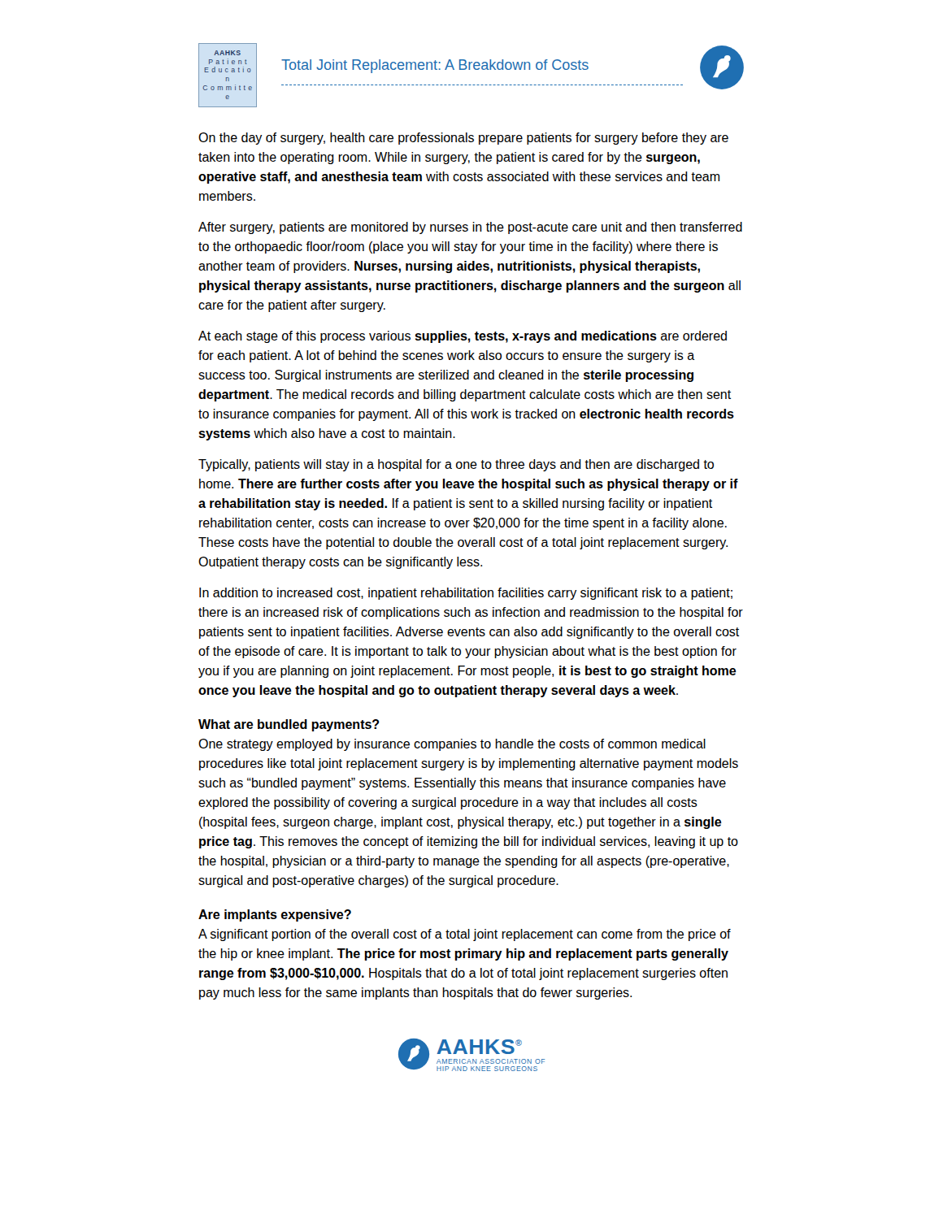AAHKS
P a t i e n t
E d u c a t i o n
C o m m i t t e e
Total Joint Replacement: A Breakdown of Costs
On the day of surgery, health care professionals prepare patients for surgery before they are taken into the operating room. While in surgery, the patient is cared for by the surgeon, operative staff, and anesthesia team with costs associated with these services and team members.
After surgery, patients are monitored by nurses in the post-acute care unit and then transferred to the orthopaedic floor/room (place you will stay for your time in the facility) where there is another team of providers. Nurses, nursing aides, nutritionists, physical therapists, physical therapy assistants, nurse practitioners, discharge planners and the surgeon all care for the patient after surgery.
At each stage of this process various supplies, tests, x-rays and medications are ordered for each patient. A lot of behind the scenes work also occurs to ensure the surgery is a success too. Surgical instruments are sterilized and cleaned in the sterile processing department. The medical records and billing department calculate costs which are then sent to insurance companies for payment. All of this work is tracked on electronic health records systems which also have a cost to maintain.
Typically, patients will stay in a hospital for a one to three days and then are discharged to home. There are further costs after you leave the hospital such as physical therapy or if a rehabilitation stay is needed. If a patient is sent to a skilled nursing facility or inpatient rehabilitation center, costs can increase to over $20,000 for the time spent in a facility alone. These costs have the potential to double the overall cost of a total joint replacement surgery. Outpatient therapy costs can be significantly less.
In addition to increased cost, inpatient rehabilitation facilities carry significant risk to a patient; there is an increased risk of complications such as infection and readmission to the hospital for patients sent to inpatient facilities. Adverse events can also add significantly to the overall cost of the episode of care. It is important to talk to your physician about what is the best option for you if you are planning on joint replacement. For most people, it is best to go straight home once you leave the hospital and go to outpatient therapy several days a week.
What are bundled payments?
One strategy employed by insurance companies to handle the costs of common medical procedures like total joint replacement surgery is by implementing alternative payment models such as “bundled payment” systems. Essentially this means that insurance companies have explored the possibility of covering a surgical procedure in a way that includes all costs (hospital fees, surgeon charge, implant cost, physical therapy, etc.) put together in a single price tag. This removes the concept of itemizing the bill for individual services, leaving it up to the hospital, physician or a third-party to manage the spending for all aspects (pre-operative, surgical and post-operative charges) of the surgical procedure.
Are implants expensive?
A significant portion of the overall cost of a total joint replacement can come from the price of the hip or knee implant. The price for most primary hip and replacement parts generally range from $3,000-$10,000. Hospitals that do a lot of total joint replacement surgeries often pay much less for the same implants than hospitals that do fewer surgeries.
AAHKS®
American Association of
Hip and Knee Surgeons